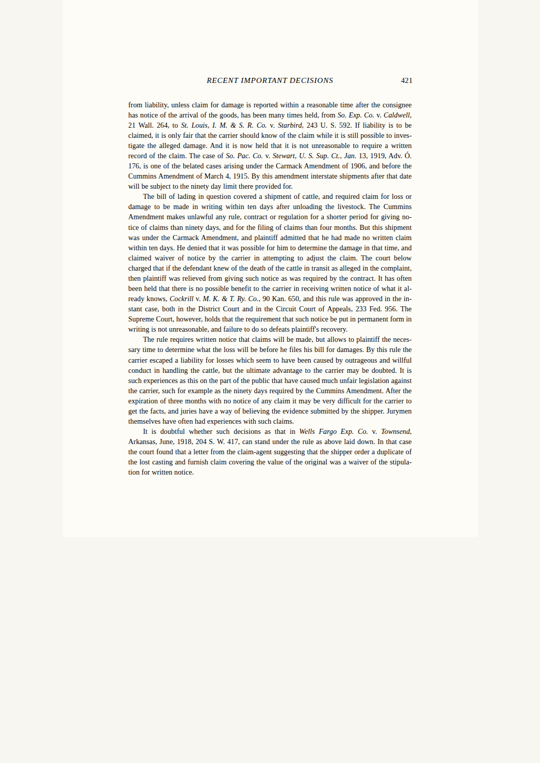RECENT IMPORTANT DECISIONS 421
from liability, unless claim for damage is reported within a reasonable time after the consignee has notice of the arrival of the goods, has been many times held, from So. Exp. Co. v. Caldwell, 21 Wall. 264, to St. Louis, I. M. & S. R. Co. v. Starbird, 243 U. S. 592. If liability is to be claimed, it is only fair that the carrier should know of the claim while it is still possible to investigate the alleged damage. And it is now held that it is not unreasonable to require a written record of the claim. The case of So. Pac. Co. v. Stewart, U. S. Sup. Ct., Jan. 13, 1919, Adv. Ó. 176, is one of the belated cases arising under the Carmack Amendment of 1906, and before the Cummins Amendment of March 4, 1915. By this amendment interstate shipments after that date will be subject to the ninety day limit there provided for.
The bill of lading in question covered a shipment of cattle, and required claim for loss or damage to be made in writing within ten days after unloading the livestock. The Cummins Amendment makes unlawful any rule, contract or regulation for a shorter period for giving notice of claims than ninety days, and for the filing of claims than four months. But this shipment was under the Carmack Amendment, and plaintiff admitted that he had made no written claim within ten days. He denied that it was possible for him to determine the damage in that time, and claimed waiver of notice by the carrier in attempting to adjust the claim. The court below charged that if the defendant knew of the death of the cattle in transit as alleged in the complaint, then plaintiff was relieved from giving such notice as was required by the contract. It has often been held that there is no possible benefit to the carrier in receiving written notice of what it already knows, Cockrill v. M. K. & T. Ry. Co., 90 Kan. 650, and this rule was approved in the instant case, both in the District Court and in the Circuit Court of Appeals, 233 Fed. 956. The Supreme Court, however, holds that the requirement that such notice be put in permanent form in writing is not unreasonable, and failure to do so defeats plaintiff's recovery.
The rule requires written notice that claims will be made, but allows to plaintiff the necessary time to determine what the loss will be before he files his bill for damages. By this rule the carrier escaped a liability for losses which seem to have been caused by outrageous and willful conduct in handling the cattle, but the ultimate advantage to the carrier may be doubted. It is such experiences as this on the part of the public that have caused much unfair legislation against the carrier, such for example as the ninety days required by the Cummins Amendment. After the expiration of three months with no notice of any claim it may be very difficult for the carrier to get the facts, and juries have a way of believing the evidence submitted by the shipper. Jurymen themselves have often had experiences with such claims.
It is doubtful whether such decisions as that in Wells Fargo Exp. Co. v. Townsend, Arkansas, June, 1918, 204 S. W. 417, can stand under the rule as above laid down. In that case the court found that a letter from the claim-agent suggesting that the shipper order a duplicate of the lost casting and furnish claim covering the value of the original was a waiver of the stipulation for written notice.